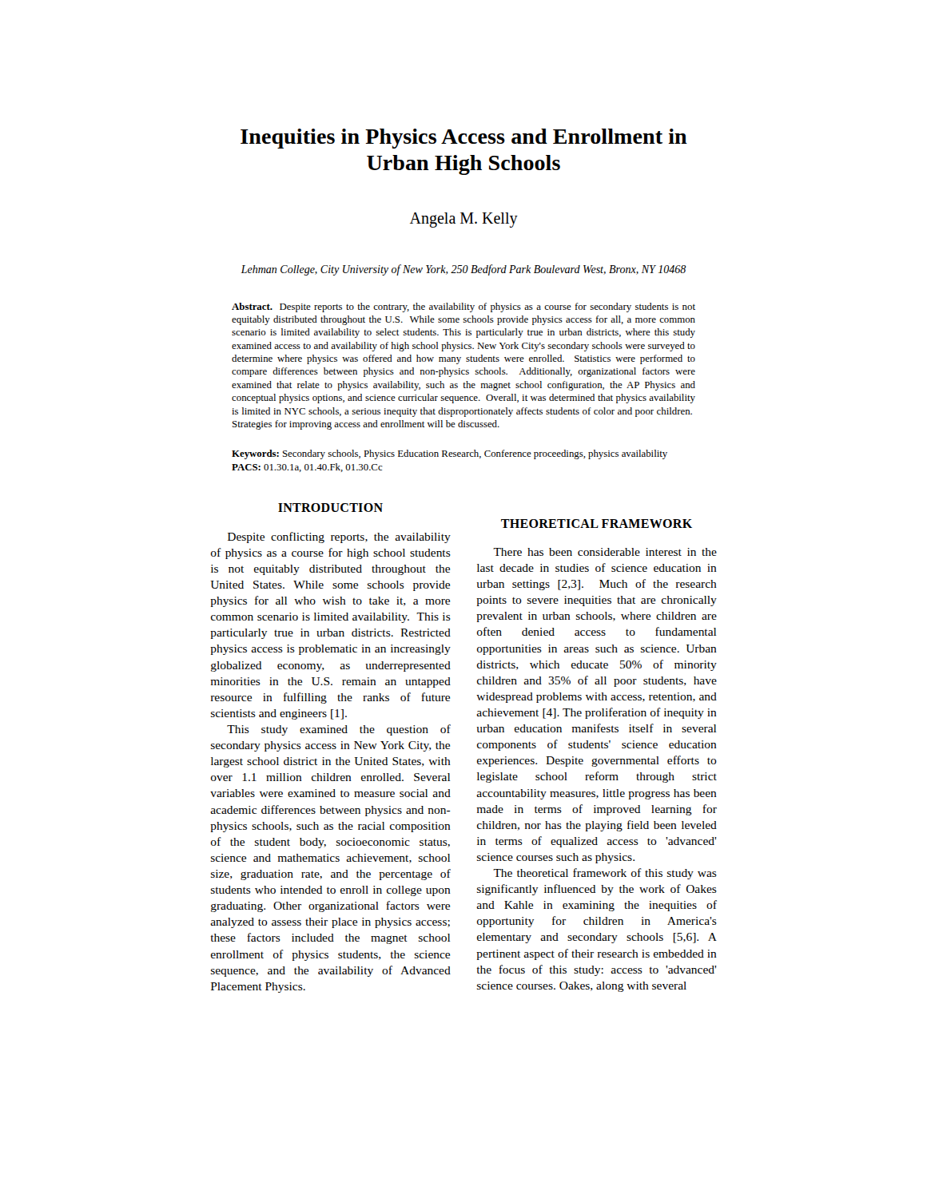Inequities in Physics Access and Enrollment in Urban High Schools
Angela M. Kelly
Lehman College, City University of New York, 250 Bedford Park Boulevard West, Bronx, NY 10468
Abstract. Despite reports to the contrary, the availability of physics as a course for secondary students is not equitably distributed throughout the U.S. While some schools provide physics access for all, a more common scenario is limited availability to select students. This is particularly true in urban districts, where this study examined access to and availability of high school physics. New York City's secondary schools were surveyed to determine where physics was offered and how many students were enrolled. Statistics were performed to compare differences between physics and non-physics schools. Additionally, organizational factors were examined that relate to physics availability, such as the magnet school configuration, the AP Physics and conceptual physics options, and science curricular sequence. Overall, it was determined that physics availability is limited in NYC schools, a serious inequity that disproportionately affects students of color and poor children. Strategies for improving access and enrollment will be discussed.
Keywords: Secondary schools, Physics Education Research, Conference proceedings, physics availability
PACS: 01.30.1a, 01.40.Fk, 01.30.Cc
INTRODUCTION
Despite conflicting reports, the availability of physics as a course for high school students is not equitably distributed throughout the United States. While some schools provide physics for all who wish to take it, a more common scenario is limited availability. This is particularly true in urban districts. Restricted physics access is problematic in an increasingly globalized economy, as underrepresented minorities in the U.S. remain an untapped resource in fulfilling the ranks of future scientists and engineers [1].
This study examined the question of secondary physics access in New York City, the largest school district in the United States, with over 1.1 million children enrolled. Several variables were examined to measure social and academic differences between physics and non-physics schools, such as the racial composition of the student body, socioeconomic status, science and mathematics achievement, school size, graduation rate, and the percentage of students who intended to enroll in college upon graduating. Other organizational factors were analyzed to assess their place in physics access; these factors included the magnet school enrollment of physics students, the science sequence, and the availability of Advanced Placement Physics.
THEORETICAL FRAMEWORK
There has been considerable interest in the last decade in studies of science education in urban settings [2,3]. Much of the research points to severe inequities that are chronically prevalent in urban schools, where children are often denied access to fundamental opportunities in areas such as science. Urban districts, which educate 50% of minority children and 35% of all poor students, have widespread problems with access, retention, and achievement [4]. The proliferation of inequity in urban education manifests itself in several components of students' science education experiences. Despite governmental efforts to legislate school reform through strict accountability measures, little progress has been made in terms of improved learning for children, nor has the playing field been leveled in terms of equalized access to 'advanced' science courses such as physics.
The theoretical framework of this study was significantly influenced by the work of Oakes and Kahle in examining the inequities of opportunity for children in America's elementary and secondary schools [5,6]. A pertinent aspect of their research is embedded in the focus of this study: access to 'advanced' science courses. Oakes, along with several